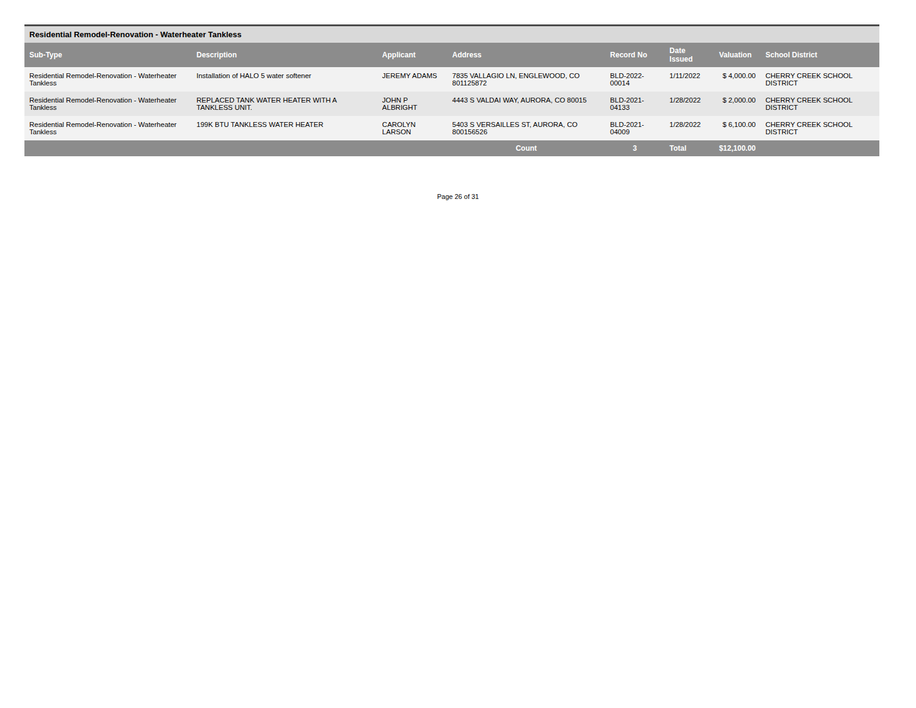Residential Remodel-Renovation - Waterheater Tankless
| Sub-Type | Description | Applicant | Address | Record No | Date Issued | Valuation | School District |
| --- | --- | --- | --- | --- | --- | --- | --- |
| Residential Remodel-Renovation - Waterheater Tankless | Installation of HALO 5 water softener | JEREMY ADAMS | 7835 VALLAGIO LN, ENGLEWOOD, CO 801125872 | BLD-2022-00014 | 1/11/2022 | $ 4,000.00 | CHERRY CREEK SCHOOL DISTRICT |
| Residential Remodel-Renovation - Waterheater Tankless | REPLACED TANK WATER HEATER WITH A TANKLESS UNIT. | JOHN P ALBRIGHT | 4443 S VALDAI WAY, AURORA, CO 80015 | BLD-2021-04133 | 1/28/2022 | $ 2,000.00 | CHERRY CREEK SCHOOL DISTRICT |
| Residential Remodel-Renovation - Waterheater Tankless | 199K BTU TANKLESS WATER HEATER | CAROLYN LARSON | 5403 S VERSAILLES ST, AURORA, CO 800156526 | BLD-2021-04009 | 1/28/2022 | $ 6,100.00 | CHERRY CREEK SCHOOL DISTRICT |
| | | | Count | 3 | Total | $12,100.00 | |
Page 26 of 31